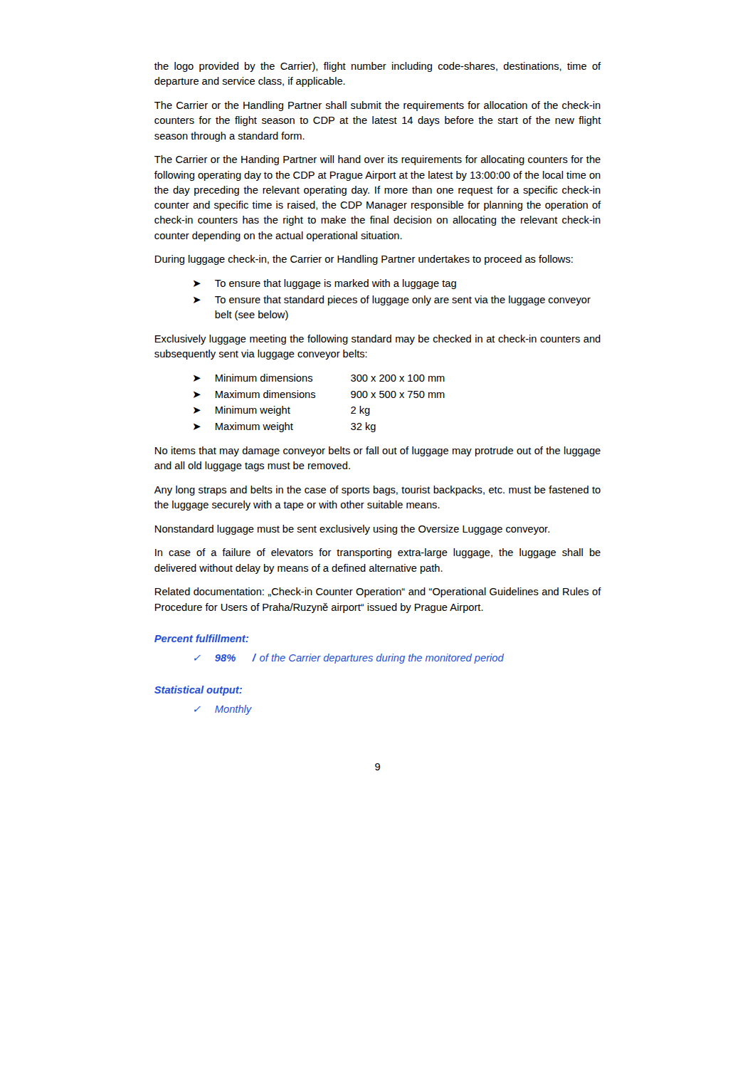the logo provided by the Carrier), flight number including code-shares, destinations, time of departure and service class, if applicable.
The Carrier or the Handling Partner shall submit the requirements for allocation of the check-in counters for the flight season to CDP at the latest 14 days before the start of the new flight season through a standard form.
The Carrier or the Handing Partner will hand over its requirements for allocating counters for the following operating day to the CDP at Prague Airport at the latest by 13:00:00 of the local time on the day preceding the relevant operating day. If more than one request for a specific check-in counter and specific time is raised, the CDP Manager responsible for planning the operation of check-in counters has the right to make the final decision on allocating the relevant check-in counter depending on the actual operational situation.
During luggage check-in, the Carrier or Handling Partner undertakes to proceed as follows:
➤ To ensure that luggage is marked with a luggage tag
➤ To ensure that standard pieces of luggage only are sent via the luggage conveyor belt (see below)
Exclusively luggage meeting the following standard may be checked in at check-in counters and subsequently sent via luggage conveyor belts:
➤ Minimum dimensions 300 x 200 x 100 mm
➤ Maximum dimensions 900 x 500 x 750 mm
➤ Minimum weight 2 kg
➤ Maximum weight 32 kg
No items that may damage conveyor belts or fall out of luggage may protrude out of the luggage and all old luggage tags must be removed.
Any long straps and belts in the case of sports bags, tourist backpacks, etc. must be fastened to the luggage securely with a tape or with other suitable means.
Nonstandard luggage must be sent exclusively using the Oversize Luggage conveyor.
In case of a failure of elevators for transporting extra-large luggage, the luggage shall be delivered without delay by means of a defined alternative path.
Related documentation: „Check-in Counter Operation“ and “Operational Guidelines and Rules of Procedure for Users of Praha/Ruzyně airport“ issued by Prague Airport.
Percent fulfillment:
✓ 98% / of the Carrier departures during the monitored period
Statistical output:
✓ Monthly
9